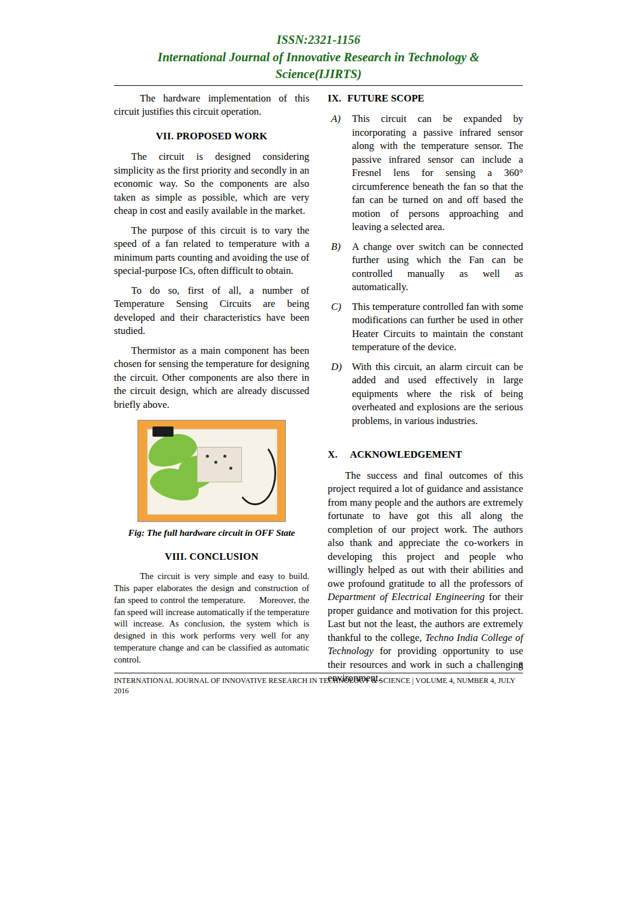ISSN:2321-1156
International Journal of Innovative Research in Technology & Science(IJIRTS)
The hardware implementation of this circuit justifies this circuit operation.
VII. Proposed Work
The circuit is designed considering simplicity as the first priority and secondly in an economic way. So the components are also taken as simple as possible, which are very cheap in cost and easily available in the market.
The purpose of this circuit is to vary the speed of a fan related to temperature with a minimum parts counting and avoiding the use of special-purpose ICs, often difficult to obtain.
To do so, first of all, a number of Temperature Sensing Circuits are being developed and their characteristics have been studied.
Thermistor as a main component has been chosen for sensing the temperature for designing the circuit. Other components are also there in the circuit design, which are already discussed briefly above.
Fig: The full hardware circuit in OFF State
VIII. Conclusion
The circuit is very simple and easy to build. This paper elaborates the design and construction of fan speed to control the temperature. Moreover, the fan speed will increase automatically if the temperature will increase. As conclusion, the system which is designed in this work performs very well for any temperature change and can be classified as automatic control.
IX. Future Scope
This circuit can be expanded by incorporating a passive infrared sensor along with the temperature sensor. The passive infrared sensor can include a Fresnel lens for sensing a 360° circumference beneath the fan so that the fan can be turned on and off based the motion of persons approaching and leaving a selected area.
A change over switch can be connected further using which the Fan can be controlled manually as well as automatically.
This temperature controlled fan with some modifications can further be used in other Heater Circuits to maintain the constant temperature of the device.
With this circuit, an alarm circuit can be added and used effectively in large equipments where the risk of being overheated and explosions are the serious problems, in various industries.
X. Acknowledgement
The success and final outcomes of this project required a lot of guidance and assistance from many people and the authors are extremely fortunate to have got this all along the completion of our project work. The authors also thank and appreciate the co-workers in developing this project and people who willingly helped as out with their abilities and owe profound gratitude to all the professors of Department of Electrical Engineering for their proper guidance and motivation for this project. Last but not the least, the authors are extremely thankful to the college, Techno India College of Technology for providing opportunity to use their resources and work in such a challenging environment.
8
INTERNATIONAL JOURNAL OF INNOVATIVE RESEARCH IN TECHNOLOGY & SCIENCE | VOLUME 4, NUMBER 4, JULY 2016